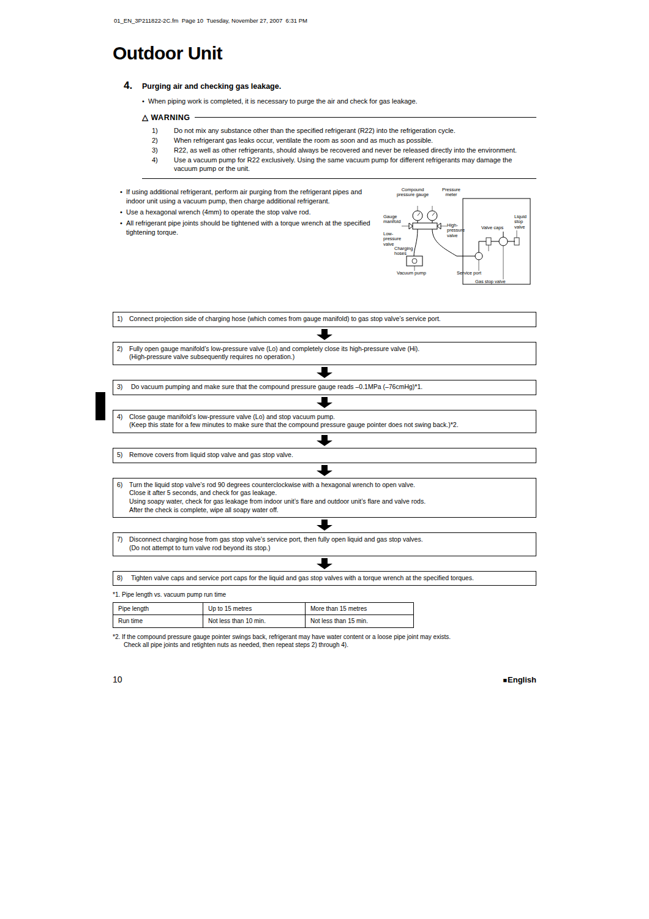01_EN_3P211822-2C.fm Page 10 Tuesday, November 27, 2007 6:31 PM
Outdoor Unit
4.
Purging air and checking gas leakage.
When piping work is completed, it is necessary to purge the air and check for gas leakage.
△WARNING
1) Do not mix any substance other than the specified refrigerant (R22) into the refrigeration cycle.
2) When refrigerant gas leaks occur, ventilate the room as soon and as much as possible.
3) R22, as well as other refrigerants, should always be recovered and never be released directly into the environment.
4) Use a vacuum pump for R22 exclusively. Using the same vacuum pump for different refrigerants may damage the vacuum pump or the unit.
If using additional refrigerant, perform air purging from the refrigerant pipes and indoor unit using a vacuum pump, then charge additional refrigerant.
Use a hexagonal wrench (4mm) to operate the stop valve rod.
All refrigerant pipe joints should be tightened with a torque wrench at the specified tightening torque.
Compound
pressure gauge
Pressure
meter
Gauge
manifold
Low-pressure
valve
High-
pressure
valve
Charging
hoses
Vacuum pump
Service port
Gas stop valve
Valve caps
Liquid
stop
valve
1) Connect projection side of charging hose (which comes from gauge manifold) to gas stop valve’s service port.
2) Fully open gauge manifold’s low-pressure valve (Lo) and completely close its high-pressure valve (Hi).
(High-pressure valve subsequently requires no operation.)
3) Do vacuum pumping and make sure that the compound pressure gauge reads –0.1MPa (–76cmHg)*1.
4) Close gauge manifold’s low-pressure valve (Lo) and stop vacuum pump.
(Keep this state for a few minutes to make sure that the compound pressure gauge pointer does not swing back.)*2.
5) Remove covers from liquid stop valve and gas stop valve.
6) Turn the liquid stop valve’s rod 90 degrees counterclockwise with a hexagonal wrench to open valve.
Close it after 5 seconds, and check for gas leakage.
Using soapy water, check for gas leakage from indoor unit’s flare and outdoor unit’s flare and valve rods.
After the check is complete, wipe all soapy water off.
7) Disconnect charging hose from gas stop valve’s service port, then fully open liquid and gas stop valves.
(Do not attempt to turn valve rod beyond its stop.)
8) Tighten valve caps and service port caps for the liquid and gas stop valves with a torque wrench at the specified torques.
*1. Pipe length vs. vacuum pump run time
| Pipe length | Up to 15 metres | More than 15 metres |
| Run time | Not less than 10 min. | Not less than 15 min. |
*2. If the compound pressure gauge pointer swings back, refrigerant may have water content or a loose pipe joint may exists. Check all pipe joints and retighten nuts as needed, then repeat steps 2) through 4).
10
■English